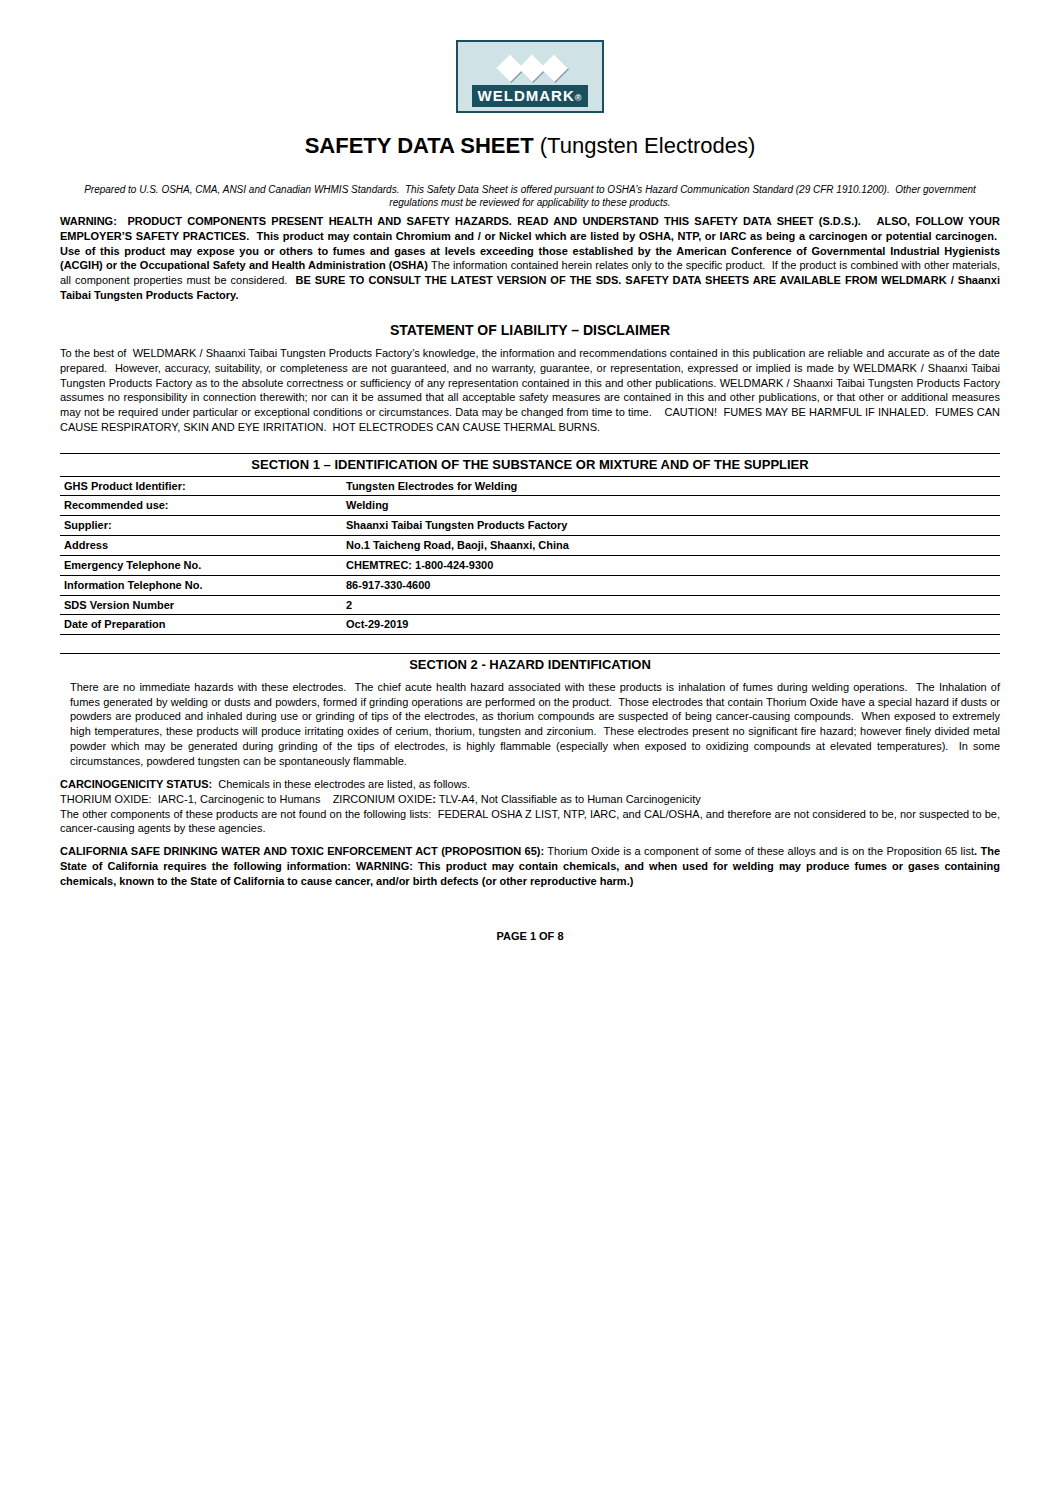◆◆◆
WELDMARK®
SAFETY DATA SHEET (Tungsten Electrodes)
Prepared to U.S. OSHA, CMA, ANSI and Canadian WHMIS Standards. This Safety Data Sheet is offered pursuant to OSHA’s Hazard Communication Standard (29 CFR 1910.1200). Other government regulations must be reviewed for applicability to these products. WARNING: PRODUCT COMPONENTS PRESENT HEALTH AND SAFETY HAZARDS. READ AND UNDERSTAND THIS SAFETY DATA SHEET (S.D.S.). ALSO, FOLLOW YOUR EMPLOYER’S SAFETY PRACTICES. This product may contain Chromium and / or Nickel which are listed by OSHA, NTP, or IARC as being a carcinogen or potential carcinogen. Use of this product may expose you or others to fumes and gases at levels exceeding those established by the American Conference of Governmental Industrial Hygienists (ACGIH) or the Occupational Safety and Health Administration (OSHA) The information contained herein relates only to the specific product. If the product is combined with other materials, all component properties must be considered. BE SURE TO CONSULT THE LATEST VERSION OF THE SDS. SAFETY DATA SHEETS ARE AVAILABLE FROM WELDMARK / Shaanxi Taibai Tungsten Products Factory.
STATEMENT OF LIABILITY – DISCLAIMER
To the best of WELDMARK / Shaanxi Taibai Tungsten Products Factory’s knowledge, the information and recommendations contained in this publication are reliable and accurate as of the date prepared. However, accuracy, suitability, or completeness are not guaranteed, and no warranty, guarantee, or representation, expressed or implied is made by WELDMARK / Shaanxi Taibai Tungsten Products Factory as to the absolute correctness or sufficiency of any representation contained in this and other publications. WELDMARK / Shaanxi Taibai Tungsten Products Factory assumes no responsibility in connection therewith; nor can it be assumed that all acceptable safety measures are contained in this and other publications, or that other or additional measures may not be required under particular or exceptional conditions or circumstances. Data may be changed from time to time. CAUTION! FUMES MAY BE HARMFUL IF INHALED. FUMES CAN CAUSE RESPIRATORY, SKIN AND EYE IRRITATION. HOT ELECTRODES CAN CAUSE THERMAL BURNS.
SECTION 1 – IDENTIFICATION OF THE SUBSTANCE OR MIXTURE AND OF THE SUPPLIER
| GHS Product Identifier: | Tungsten Electrodes for Welding |
| Recommended use: | Welding |
| Supplier: | Shaanxi Taibai Tungsten Products Factory |
| Address | No.1 Taicheng Road, Baoji, Shaanxi, China |
| Emergency Telephone No. | CHEMTREC: 1-800-424-9300 |
| Information Telephone No. | 86-917-330-4600 |
| SDS Version Number | 2 |
| Date of Preparation | Oct-29-2019 |
SECTION 2 - HAZARD IDENTIFICATION
There are no immediate hazards with these electrodes. The chief acute health hazard associated with these products is inhalation of fumes during welding operations. The Inhalation of fumes generated by welding or dusts and powders, formed if grinding operations are performed on the product. Those electrodes that contain Thorium Oxide have a special hazard if dusts or powders are produced and inhaled during use or grinding of tips of the electrodes, as thorium compounds are suspected of being cancer-causing compounds. When exposed to extremely high temperatures, these products will produce irritating oxides of cerium, thorium, tungsten and zirconium. These electrodes present no significant fire hazard; however finely divided metal powder which may be generated during grinding of the tips of electrodes, is highly flammable (especially when exposed to oxidizing compounds at elevated temperatures). In some circumstances, powdered tungsten can be spontaneously flammable.
CARCINOGENICITY STATUS: Chemicals in these electrodes are listed, as follows.
THORIUM OXIDE: IARC-1, Carcinogenic to Humans ZIRCONIUM OXIDE: TLV-A4, Not Classifiable as to Human Carcinogenicity
The other components of these products are not found on the following lists: FEDERAL OSHA Z LIST, NTP, IARC, and CAL/OSHA, and therefore are not considered to be, nor suspected to be, cancer-causing agents by these agencies.
CALIFORNIA SAFE DRINKING WATER AND TOXIC ENFORCEMENT ACT (PROPOSITION 65): Thorium Oxide is a component of some of these alloys and is on the Proposition 65 list. The State of California requires the following information: WARNING: This product may contain chemicals, and when used for welding may produce fumes or gases containing chemicals, known to the State of California to cause cancer, and/or birth defects (or other reproductive harm.)
PAGE 1 OF 8